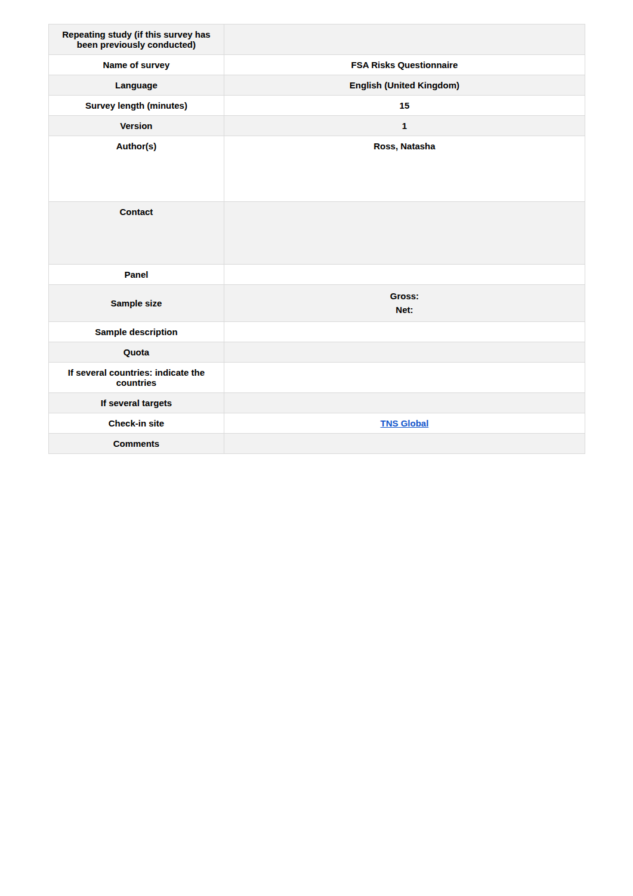| Repeating study (if this survey has been previously conducted) | |
| Name of survey | FSA Risks Questionnaire |
| Language | English (United Kingdom) |
| Survey length (minutes) | 15 |
| Version | 1 |
| Author(s) | Ross, Natasha |
| Contact | |
| Panel | |
| Sample size | Gross: Net: |
| Sample description | |
| Quota | |
| If several countries: indicate the countries | |
| If several targets | |
| Check-in site | TNS Global |
| Comments | |